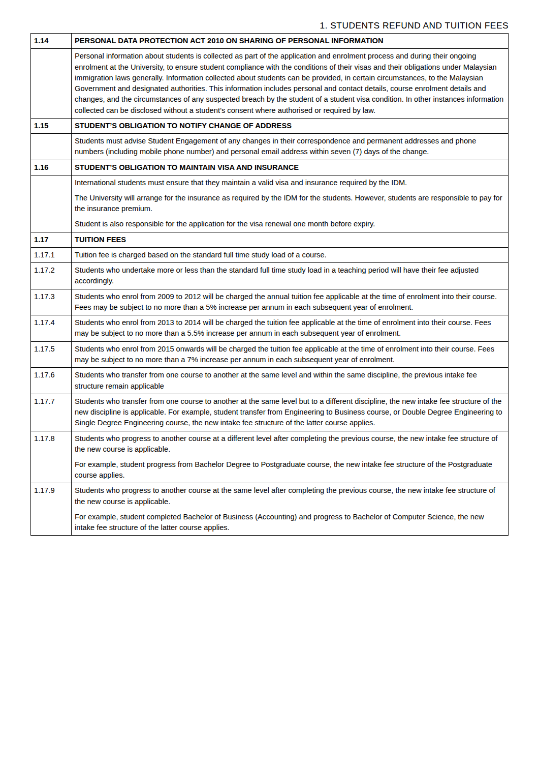1. STUDENTS REFUND AND TUITION FEES
| 1.14 | PERSONAL DATA PROTECTION ACT 2010 ON SHARING OF PERSONAL INFORMATION |
| | Personal information about students is collected as part of the application and enrolment process and during their ongoing enrolment at the University, to ensure student compliance with the conditions of their visas and their obligations under Malaysian immigration laws generally. Information collected about students can be provided, in certain circumstances, to the Malaysian Government and designated authorities. This information includes personal and contact details, course enrolment details and changes, and the circumstances of any suspected breach by the student of a student visa condition. In other instances information collected can be disclosed without a student’s consent where authorised or required by law. |
| 1.15 | STUDENT’S OBLIGATION TO NOTIFY CHANGE OF ADDRESS |
| | Students must advise Student Engagement of any changes in their correspondence and permanent addresses and phone numbers (including mobile phone number) and personal email address within seven (7) days of the change. |
| 1.16 | STUDENT’S OBLIGATION TO MAINTAIN VISA AND INSURANCE |
| | International students must ensure that they maintain a valid visa and insurance required by the IDM. The University will arrange for the insurance as required by the IDM for the students. However, students are responsible to pay for the insurance premium. Student is also responsible for the application for the visa renewal one month before expiry. |
| 1.17 | TUITION FEES |
| 1.17.1 | Tuition fee is charged based on the standard full time study load of a course. |
| 1.17.2 | Students who undertake more or less than the standard full time study load in a teaching period will have their fee adjusted accordingly. |
| 1.17.3 | Students who enrol from 2009 to 2012 will be charged the annual tuition fee applicable at the time of enrolment into their course. Fees may be subject to no more than a 5% increase per annum in each subsequent year of enrolment. |
| 1.17.4 | Students who enrol from 2013 to 2014 will be charged the tuition fee applicable at the time of enrolment into their course. Fees may be subject to no more than a 5.5% increase per annum in each subsequent year of enrolment. |
| 1.17.5 | Students who enrol from 2015 onwards will be charged the tuition fee applicable at the time of enrolment into their course. Fees may be subject to no more than a 7% increase per annum in each subsequent year of enrolment. |
| 1.17.6 | Students who transfer from one course to another at the same level and within the same discipline, the previous intake fee structure remain applicable |
| 1.17.7 | Students who transfer from one course to another at the same level but to a different discipline, the new intake fee structure of the new discipline is applicable. For example, student transfer from Engineering to Business course, or Double Degree Engineering to Single Degree Engineering course, the new intake fee structure of the latter course applies. |
| 1.17.8 | Students who progress to another course at a different level after completing the previous course, the new intake fee structure of the new course is applicable. For example, student progress from Bachelor Degree to Postgraduate course, the new intake fee structure of the Postgraduate course applies. |
| 1.17.9 | Students who progress to another course at the same level after completing the previous course, the new intake fee structure of the new course is applicable. For example, student completed Bachelor of Business (Accounting) and progress to Bachelor of Computer Science, the new intake fee structure of the latter course applies. |